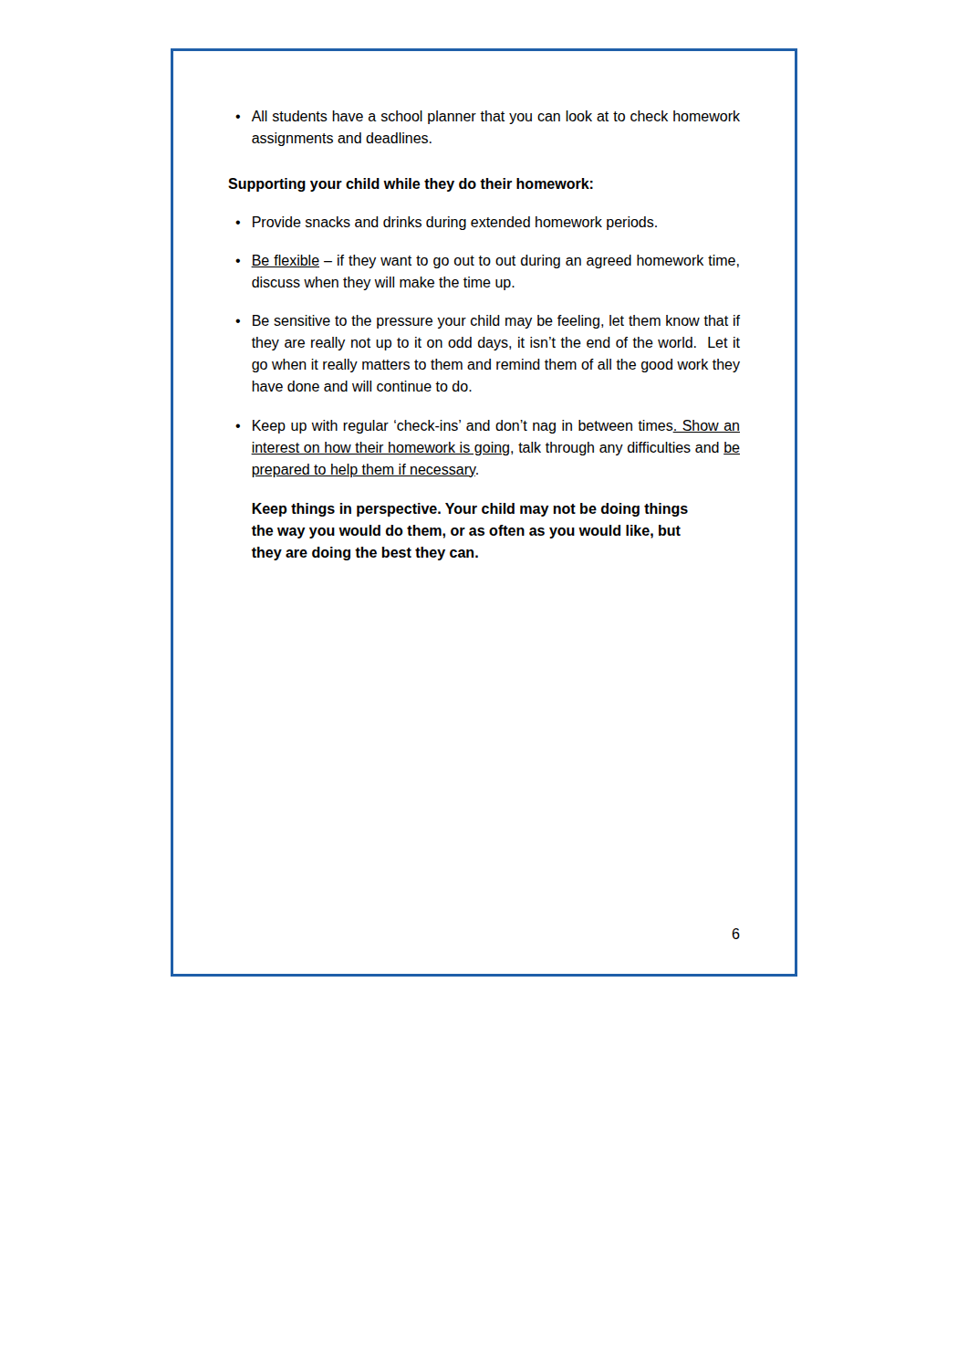All students have a school planner that you can look at to check homework assignments and deadlines.
Supporting your child while they do their homework:
Provide snacks and drinks during extended homework periods.
Be flexible – if they want to go out to out during an agreed homework time, discuss when they will make the time up.
Be sensitive to the pressure your child may be feeling, let them know that if they are really not up to it on odd days, it isn’t the end of the world. Let it go when it really matters to them and remind them of all the good work they have done and will continue to do.
Keep up with regular ‘check-ins’ and don’t nag in between times. Show an interest on how their homework is going, talk through any difficulties and be prepared to help them if necessary.
Keep things in perspective. Your child may not be doing things the way you would do them, or as often as you would like, but they are doing the best they can.
6